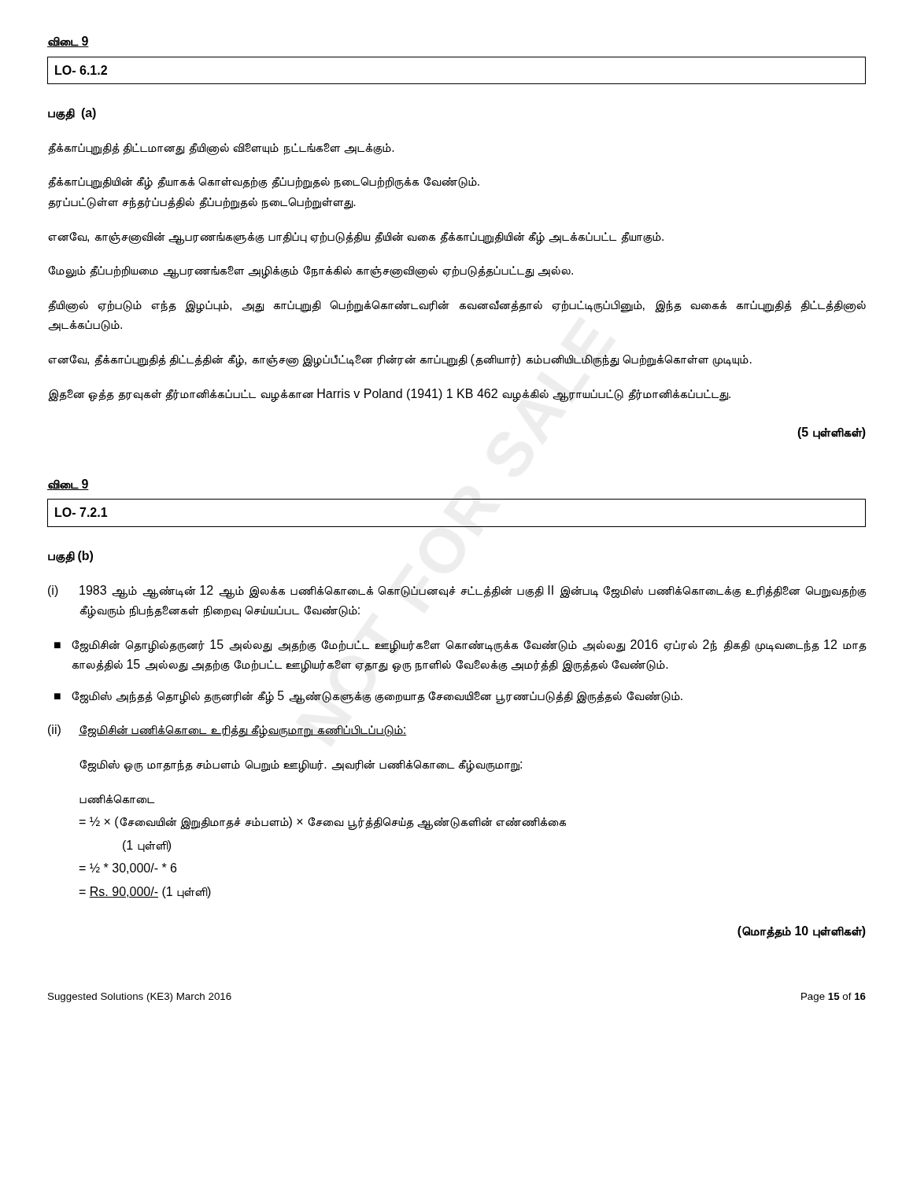NOT FOR SALE
விடை 9
LO- 6.1.2
பகுதி (a)
தீக்காப்புறுதித் திட்டமானது தீயினால் விளையும் நட்டங்களை அடக்கும்.
தீக்காப்புறுதியின் கீழ் தீயாகக் கொள்வதற்கு தீப்பற்றுதல் நடைபெற்றிருக்க வேண்டும்.
தரப்பட்டுள்ள சந்தர்ப்பத்தில் தீப்பற்றுதல் நடைபெற்றுள்ளது.
எனவே, காஞ்சனாவின் ஆபரணங்களுக்கு பாதிப்பு ஏற்படுத்திய தீயின் வகை தீக்காப்புறுதியின் கீழ் அடக்கப்பட்ட தீயாகும்.
மேலும் தீப்பற்றியமை ஆபரணங்களை அழிக்கும் நோக்கில் காஞ்சனாவினால் ஏற்படுத்தப்பட்டது அல்ல.
தீயினால் ஏற்படும் எந்த இழப்பும், அது காப்புறுதி பெற்றுக்கொண்டவரின் கவனவீனத்தால் ஏற்பட்டிருப்பினும், இந்த வகைக் காப்புறுதித் திட்டத்தினால் அடக்கப்படும்.
எனவே, தீக்காப்புறுதித் திட்டத்தின் கீழ், காஞ்சனா இழப்பீட்டினை ரின்ரன் காப்புறுதி (தனியார்) கம்பனியிடமிருந்து பெற்றுக்கொள்ள முடியும்.
இதனை ஒத்த தரவுகள் தீர்மானிக்கப்பட்ட வழக்கான Harris v Poland (1941) 1 KB 462 வழக்கில் ஆராயப்பட்டு தீர்மானிக்கப்பட்டது.
(5 புள்ளிகள்)
விடை 9
LO- 7.2.1
பகுதி (b)
(i)
1983 ஆம் ஆண்டின் 12 ஆம் இலக்க பணிக்கொடைக் கொடுப்பனவுச் சட்டத்தின் பகுதி II இன்படி ஜேமிஸ் பணிக்கொடைக்கு உரித்தினை பெறுவதற்கு கீழ்வரும் நிபந்தனைகள் நிறைவு செய்யப்பட வேண்டும்:
ஜேமிசின் தொழில்தருனர் 15 அல்லது அதற்கு மேற்பட்ட ஊழியர்களை கொண்டிருக்க வேண்டும் அல்லது 2016 ஏப்ரல் 2ந் திகதி முடிவடைந்த 12 மாத காலத்தில் 15 அல்லது அதற்கு மேற்பட்ட ஊழியர்களை ஏதாது ஒரு நாளில் வேலைக்கு அமர்த்தி இருத்தல் வேண்டும்.
ஜேமிஸ் அந்தத் தொழில் தருனரின் கீழ் 5 ஆண்டுகளுக்கு குறையாத சேவையினை பூரணப்படுத்தி இருத்தல் வேண்டும்.
(ii)
ஜேமிசின் பணிக்கொடை உரித்து கீழ்வருமாறு கணிப்பிடப்படும்:
ஜேமிஸ் ஒரு மாதாந்த சம்பளம் பெறும் ஊழியர். அவரின் பணிக்கொடை கீழ்வருமாறு:
பணிக்கொடை
= ½ × (சேவையின் இறுதிமாதச் சம்பளம்) × சேவை பூர்த்திசெய்த ஆண்டுகளின் எண்ணிக்கை
(1 புள்ளி)
= ½ * 30,000/- * 6
= Rs. 90,000/- (1 புள்ளி)
(மொத்தம் 10 புள்ளிகள்)
Suggested Solutions (KE3) March 2016
Page 15 of 16